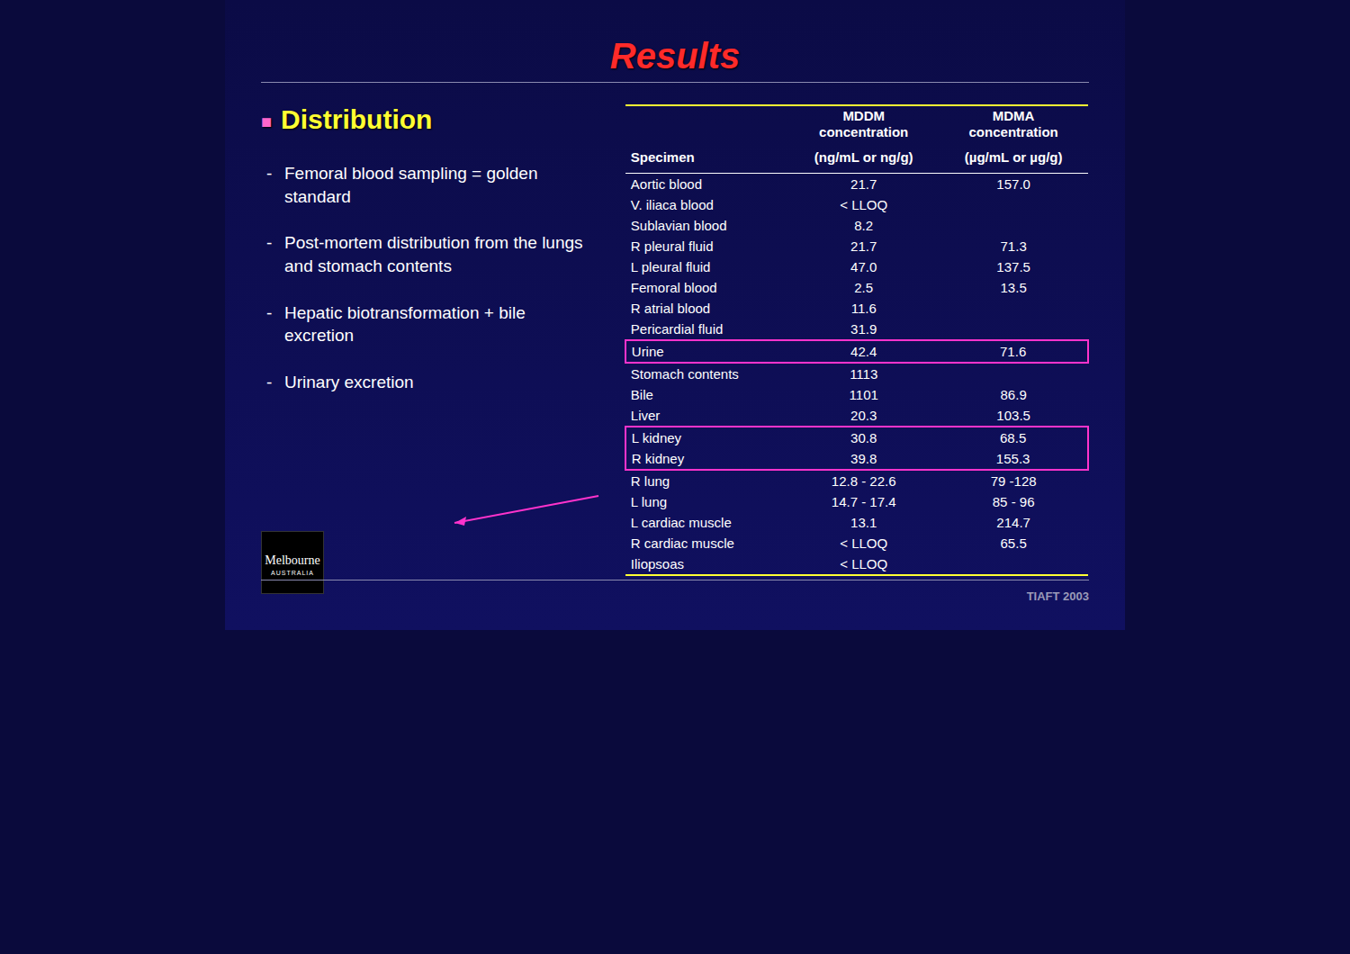Results
■Distribution
Femoral blood sampling = golden standard
Post-mortem distribution from the lungs and stomach contents
Hepatic biotransformation + bile excretion
Urinary excretion
| | MDDM concentration | MDMA concentration |
| --- | --- | --- |
| Specimen | (ng/mL or ng/g) | (µg/mL or µg/g) |
| Aortic blood | 21.7 | 157.0 |
| V. iliaca blood | < LLOQ | |
| Sublavian blood | 8.2 | |
| R pleural fluid | 21.7 | 71.3 |
| L pleural fluid | 47.0 | 137.5 |
| Femoral blood | 2.5 | 13.5 |
| R atrial blood | 11.6 | |
| Pericardial fluid | 31.9 | |
| Urine | 42.4 | 71.6 |
| Stomach contents | 1113 | |
| Bile | 1101 | 86.9 |
| Liver | 20.3 | 103.5 |
| L kidney | 30.8 | 68.5 |
| R kidney | 39.8 | 155.3 |
| R lung | 12.8 - 22.6 | 79 -128 |
| L lung | 14.7 - 17.4 | 85 - 96 |
| L cardiac muscle | 13.1 | 214.7 |
| R cardiac muscle | < LLOQ | 65.5 |
| Iliopsoas | < LLOQ | |
Melbourne AUSTRALIA
TIAFT 2003